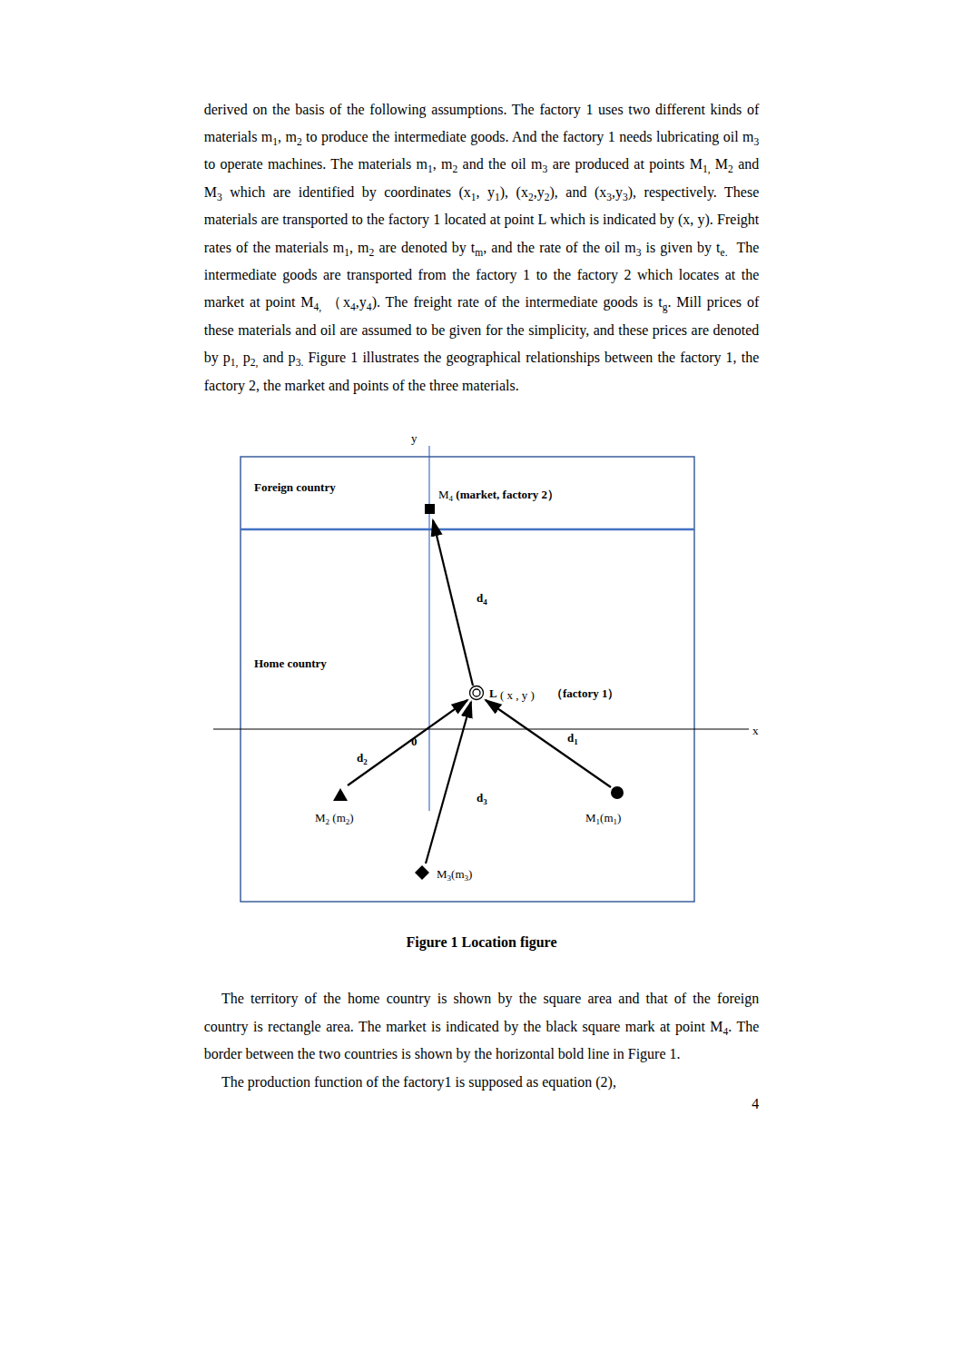derived on the basis of the following assumptions. The factory 1 uses two different kinds of materials m1, m2 to produce the intermediate goods. And the factory 1 needs lubricating oil m3 to operate machines. The materials m1, m2 and the oil m3 are produced at points M1, M2 and M3 which are identified by coordinates (x1, y1), (x2,y2), and (x3,y3), respectively. These materials are transported to the factory 1 located at point L which is indicated by (x, y). Freight rates of the materials m1, m2 are denoted by tm, and the rate of the oil m3 is given by te. The intermediate goods are transported from the factory 1 to the factory 2 which locates at the market at point M4, （x4,y4). The freight rate of the intermediate goods is tg. Mill prices of these materials and oil are assumed to be given for the simplicity, and these prices are denoted by p1, p2, and p3. Figure 1 illustrates the geographical relationships between the factory 1, the factory 2, the market and points of the three materials.
y x Foreign country Home country M4 (market, factory 2） L ( x , y ) （factory 1） 0 M1(m1) M2 (m2) M3(m3) d4 d1 d2 d3
Figure 1 Location figure
The territory of the home country is shown by the square area and that of the foreign country is rectangle area. The market is indicated by the black square mark at point M4. The border between the two countries is shown by the horizontal bold line in Figure 1.
The production function of the factory1 is supposed as equation (2),
4